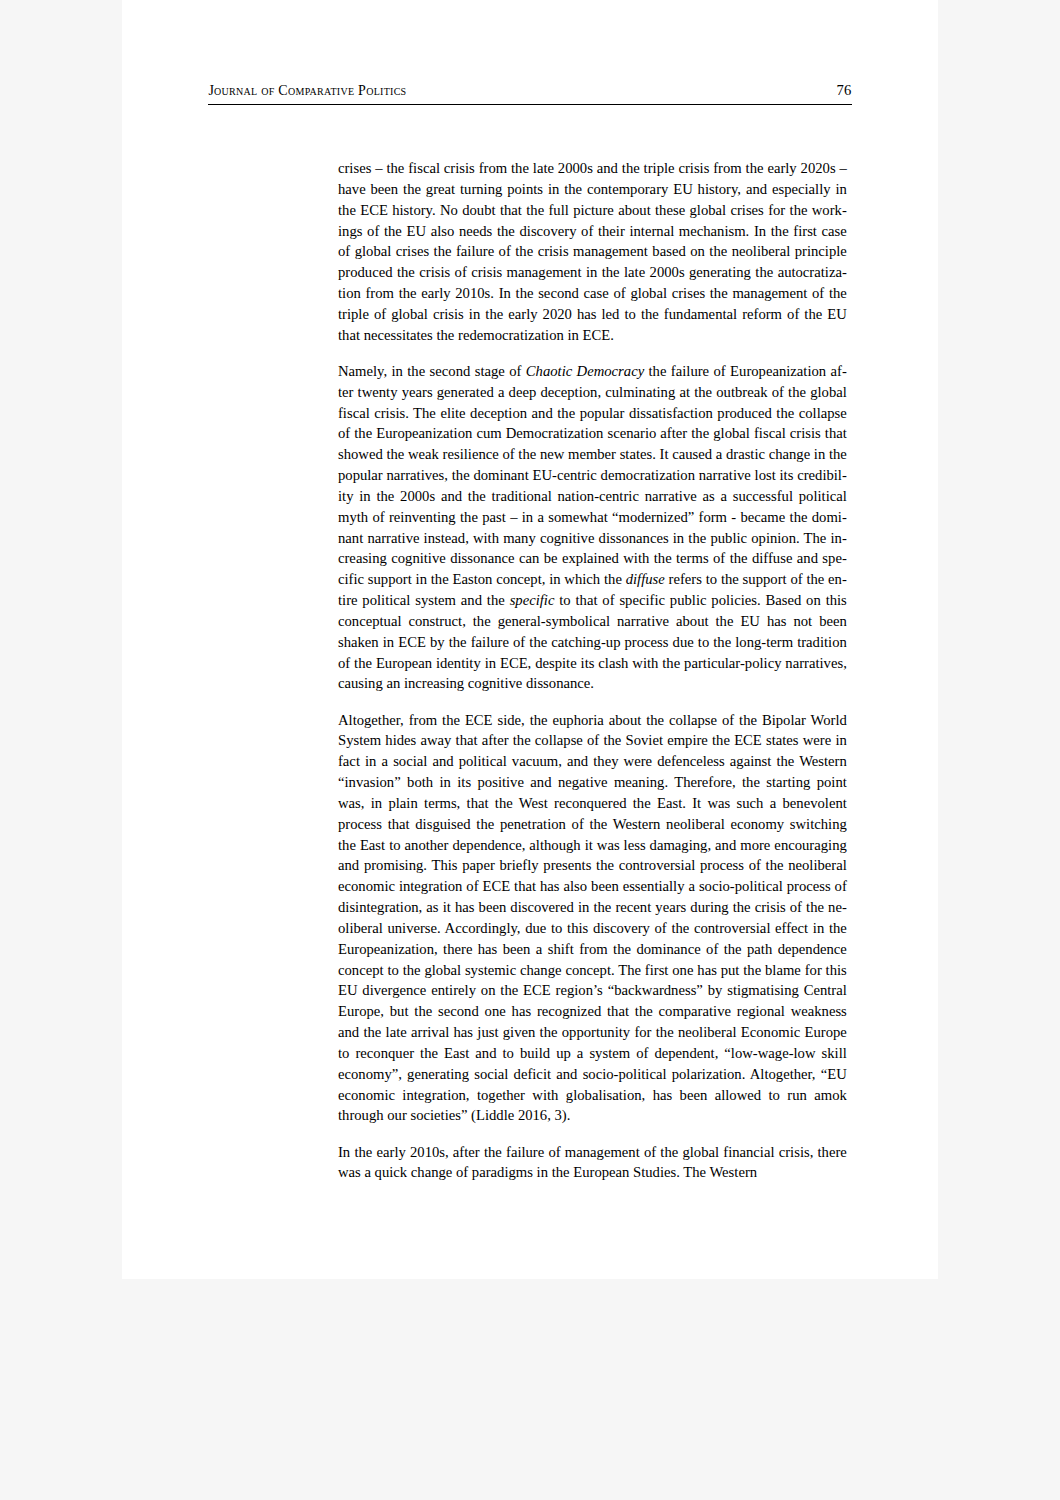Journal of Comparative Politics 76
crises – the fiscal crisis from the late 2000s and the triple crisis from the early 2020s – have been the great turning points in the contemporary EU history, and especially in the ECE history. No doubt that the full picture about these global crises for the workings of the EU also needs the discovery of their internal mechanism. In the first case of global crises the failure of the crisis management based on the neoliberal principle produced the crisis of crisis management in the late 2000s generating the autocratization from the early 2010s. In the second case of global crises the management of the triple of global crisis in the early 2020 has led to the fundamental reform of the EU that necessitates the redemocratization in ECE.
Namely, in the second stage of Chaotic Democracy the failure of Europeanization after twenty years generated a deep deception, culminating at the outbreak of the global fiscal crisis. The elite deception and the popular dissatisfaction produced the collapse of the Europeanization cum Democratization scenario after the global fiscal crisis that showed the weak resilience of the new member states. It caused a drastic change in the popular narratives, the dominant EU-centric democratization narrative lost its credibility in the 2000s and the traditional nation-centric narrative as a successful political myth of reinventing the past – in a somewhat “modernized” form - became the dominant narrative instead, with many cognitive dissonances in the public opinion. The increasing cognitive dissonance can be explained with the terms of the diffuse and specific support in the Easton concept, in which the diffuse refers to the support of the entire political system and the specific to that of specific public policies. Based on this conceptual construct, the general-symbolical narrative about the EU has not been shaken in ECE by the failure of the catching-up process due to the long-term tradition of the European identity in ECE, despite its clash with the particular-policy narratives, causing an increasing cognitive dissonance.
Altogether, from the ECE side, the euphoria about the collapse of the Bipolar World System hides away that after the collapse of the Soviet empire the ECE states were in fact in a social and political vacuum, and they were defenceless against the Western “invasion” both in its positive and negative meaning. Therefore, the starting point was, in plain terms, that the West reconquered the East. It was such a benevolent process that disguised the penetration of the Western neoliberal economy switching the East to another dependence, although it was less damaging, and more encouraging and promising. This paper briefly presents the controversial process of the neoliberal economic integration of ECE that has also been essentially a socio-political process of disintegration, as it has been discovered in the recent years during the crisis of the neoliberal universe. Accordingly, due to this discovery of the controversial effect in the Europeanization, there has been a shift from the dominance of the path dependence concept to the global systemic change concept. The first one has put the blame for this EU divergence entirely on the ECE region’s “backwardness” by stigmatising Central Europe, but the second one has recognized that the comparative regional weakness and the late arrival has just given the opportunity for the neoliberal Economic Europe to reconquer the East and to build up a system of dependent, “low-wage-low skill economy”, generating social deficit and socio-political polarization. Altogether, “EU economic integration, together with globalisation, has been allowed to run amok through our societies” (Liddle 2016, 3).
In the early 2010s, after the failure of management of the global financial crisis, there was a quick change of paradigms in the European Studies. The Western